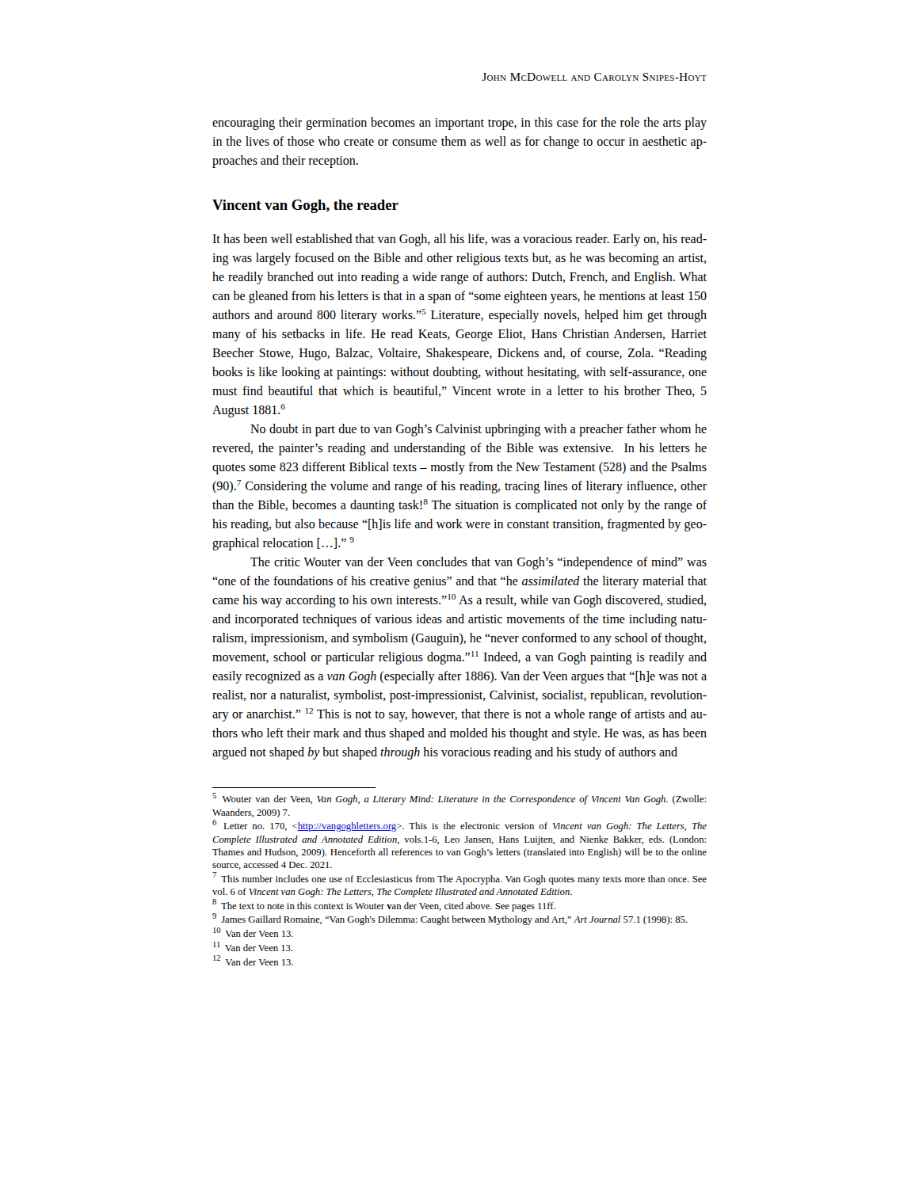John McDowell and Carolyn Snipes-Hoyt
encouraging their germination becomes an important trope, in this case for the role the arts play in the lives of those who create or consume them as well as for change to occur in aesthetic approaches and their reception.
Vincent van Gogh, the reader
It has been well established that van Gogh, all his life, was a voracious reader. Early on, his reading was largely focused on the Bible and other religious texts but, as he was becoming an artist, he readily branched out into reading a wide range of authors: Dutch, French, and English. What can be gleaned from his letters is that in a span of “some eighteen years, he mentions at least 150 authors and around 800 literary works.”5 Literature, especially novels, helped him get through many of his setbacks in life. He read Keats, George Eliot, Hans Christian Andersen, Harriet Beecher Stowe, Hugo, Balzac, Voltaire, Shakespeare, Dickens and, of course, Zola. “Reading books is like looking at paintings: without doubting, without hesitating, with self-assurance, one must find beautiful that which is beautiful,” Vincent wrote in a letter to his brother Theo, 5 August 1881.6
No doubt in part due to van Gogh’s Calvinist upbringing with a preacher father whom he revered, the painter’s reading and understanding of the Bible was extensive. In his letters he quotes some 823 different Biblical texts – mostly from the New Testament (528) and the Psalms (90).7 Considering the volume and range of his reading, tracing lines of literary influence, other than the Bible, becomes a daunting task!8 The situation is complicated not only by the range of his reading, but also because “[h]is life and work were in constant transition, fragmented by geographical relocation […].” 9
The critic Wouter van der Veen concludes that van Gogh’s “independence of mind” was “one of the foundations of his creative genius” and that “he assimilated the literary material that came his way according to his own interests.”10 As a result, while van Gogh discovered, studied, and incorporated techniques of various ideas and artistic movements of the time including naturalism, impressionism, and symbolism (Gauguin), he “never conformed to any school of thought, movement, school or particular religious dogma.”11 Indeed, a van Gogh painting is readily and easily recognized as a van Gogh (especially after 1886). Van der Veen argues that “[h]e was not a realist, nor a naturalist, symbolist, post-impressionist, Calvinist, socialist, republican, revolutionary or anarchist.” 12 This is not to say, however, that there is not a whole range of artists and authors who left their mark and thus shaped and molded his thought and style. He was, as has been argued not shaped by but shaped through his voracious reading and his study of authors and
5 Wouter van der Veen, Van Gogh, a Literary Mind: Literature in the Correspondence of Vincent Van Gogh. (Zwolle: Waanders, 2009) 7.
6 Letter no. 170, <http://vangoghletters.org>. This is the electronic version of Vincent van Gogh: The Letters, The Complete Illustrated and Annotated Edition, vols.1-6, Leo Jansen, Hans Luijten, and Nienke Bakker, eds. (London: Thames and Hudson, 2009). Henceforth all references to van Gogh’s letters (translated into English) will be to the online source, accessed 4 Dec. 2021.
7 This number includes one use of Ecclesiasticus from The Apocrypha. Van Gogh quotes many texts more than once. See vol. 6 of Vincent van Gogh: The Letters, The Complete Illustrated and Annotated Edition.
8 The text to note in this context is Wouter van der Veen, cited above. See pages 11ff.
9 James Gaillard Romaine, “Van Gogh's Dilemma: Caught between Mythology and Art,” Art Journal 57.1 (1998): 85.
10 Van der Veen 13.
11 Van der Veen 13.
12 Van der Veen 13.